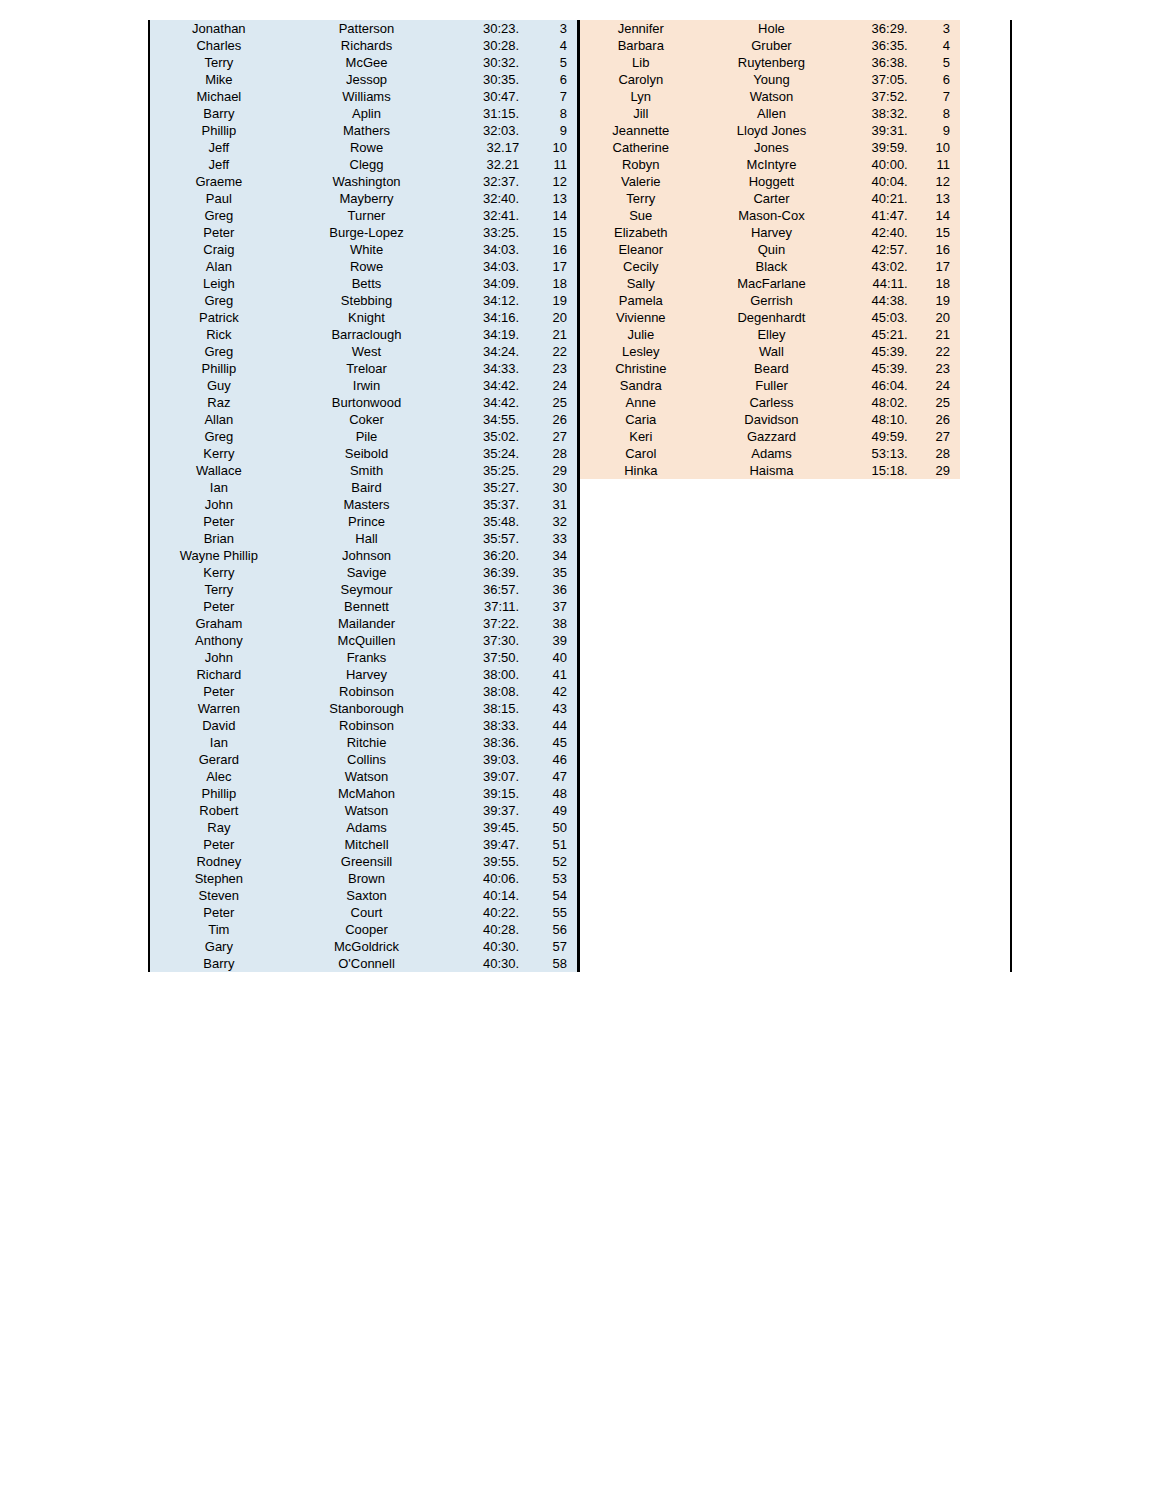| Jonathan | Patterson | 30:23. | 3 |
| Charles | Richards | 30:28. | 4 |
| Terry | McGee | 30:32. | 5 |
| Mike | Jessop | 30:35. | 6 |
| Michael | Williams | 30:47. | 7 |
| Barry | Aplin | 31:15. | 8 |
| Phillip | Mathers | 32:03. | 9 |
| Jeff | Rowe | 32.17 | 10 |
| Jeff | Clegg | 32.21 | 11 |
| Graeme | Washington | 32:37. | 12 |
| Paul | Mayberry | 32:40. | 13 |
| Greg | Turner | 32:41. | 14 |
| Peter | Burge-Lopez | 33:25. | 15 |
| Craig | White | 34:03. | 16 |
| Alan | Rowe | 34:03. | 17 |
| Leigh | Betts | 34:09. | 18 |
| Greg | Stebbing | 34:12. | 19 |
| Patrick | Knight | 34:16. | 20 |
| Rick | Barraclough | 34:19. | 21 |
| Greg | West | 34:24. | 22 |
| Phillip | Treloar | 34:33. | 23 |
| Guy | Irwin | 34:42. | 24 |
| Raz | Burtonwood | 34:42. | 25 |
| Allan | Coker | 34:55. | 26 |
| Greg | Pile | 35:02. | 27 |
| Kerry | Seibold | 35:24. | 28 |
| Wallace | Smith | 35:25. | 29 |
| Ian | Baird | 35:27. | 30 |
| John | Masters | 35:37. | 31 |
| Peter | Prince | 35:48. | 32 |
| Brian | Hall | 35:57. | 33 |
| Wayne Phillip | Johnson | 36:20. | 34 |
| Kerry | Savige | 36:39. | 35 |
| Terry | Seymour | 36:57. | 36 |
| Peter | Bennett | 37:11. | 37 |
| Graham | Mailander | 37:22. | 38 |
| Anthony | McQuillen | 37:30. | 39 |
| John | Franks | 37:50. | 40 |
| Richard | Harvey | 38:00. | 41 |
| Peter | Robinson | 38:08. | 42 |
| Warren | Stanborough | 38:15. | 43 |
| David | Robinson | 38:33. | 44 |
| Ian | Ritchie | 38:36. | 45 |
| Gerard | Collins | 39:03. | 46 |
| Alec | Watson | 39:07. | 47 |
| Phillip | McMahon | 39:15. | 48 |
| Robert | Watson | 39:37. | 49 |
| Ray | Adams | 39:45. | 50 |
| Peter | Mitchell | 39:47. | 51 |
| Rodney | Greensill | 39:55. | 52 |
| Stephen | Brown | 40:06. | 53 |
| Steven | Saxton | 40:14. | 54 |
| Peter | Court | 40:22. | 55 |
| Tim | Cooper | 40:28. | 56 |
| Gary | McGoldrick | 40:30. | 57 |
| Barry | O'Connell | 40:30. | 58 |
| Jennifer | Hole | 36:29. | 3 |
| Barbara | Gruber | 36:35. | 4 |
| Lib | Ruytenberg | 36:38. | 5 |
| Carolyn | Young | 37:05. | 6 |
| Lyn | Watson | 37:52. | 7 |
| Jill | Allen | 38:32. | 8 |
| Jeannette | Lloyd Jones | 39:31. | 9 |
| Catherine | Jones | 39:59. | 10 |
| Robyn | McIntyre | 40:00. | 11 |
| Valerie | Hoggett | 40:04. | 12 |
| Terry | Carter | 40:21. | 13 |
| Sue | Mason-Cox | 41:47. | 14 |
| Elizabeth | Harvey | 42:40. | 15 |
| Eleanor | Quin | 42:57. | 16 |
| Cecily | Black | 43:02. | 17 |
| Sally | MacFarlane | 44:11. | 18 |
| Pamela | Gerrish | 44:38. | 19 |
| Vivienne | Degenhardt | 45:03. | 20 |
| Julie | Elley | 45:21. | 21 |
| Lesley | Wall | 45:39. | 22 |
| Christine | Beard | 45:39. | 23 |
| Sandra | Fuller | 46:04. | 24 |
| Anne | Carless | 48:02. | 25 |
| Caria | Davidson | 48:10. | 26 |
| Keri | Gazzard | 49:59. | 27 |
| Carol | Adams | 53:13. | 28 |
| Hinka | Haisma | 15:18. | 29 |